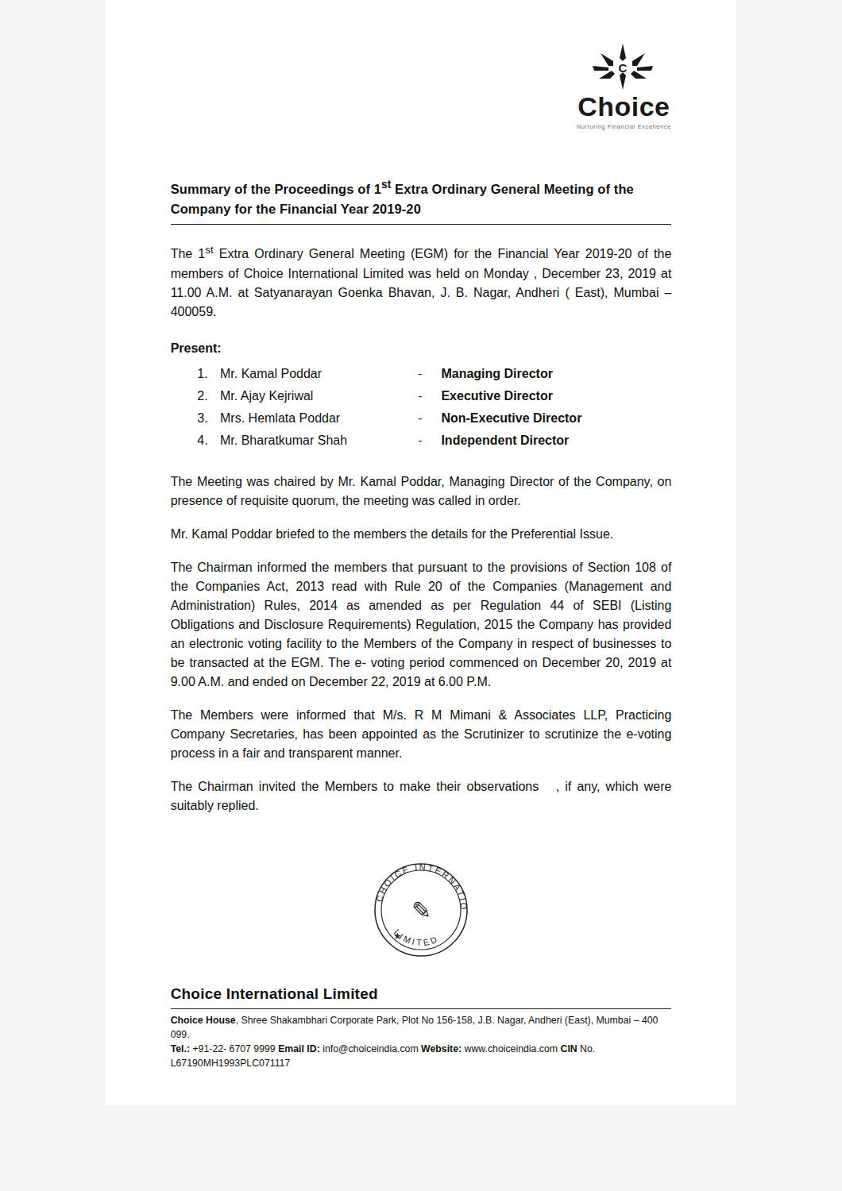C
Choice
Nurturing Financial Excellence
Summary of the Proceedings of 1st Extra Ordinary General Meeting of the Company for the Financial Year 2019-20
The 1st Extra Ordinary General Meeting (EGM) for the Financial Year 2019-20 of the members of Choice International Limited was held on Monday , December 23, 2019 at 11.00 A.M. at Satyanarayan Goenka Bhavan, J. B. Nagar, Andheri ( East), Mumbai – 400059.
Present:
| 1. | Mr. Kamal Poddar | - | Managing Director |
| 2. | Mr. Ajay Kejriwal | - | Executive Director |
| 3. | Mrs. Hemlata Poddar | - | Non-Executive Director |
| 4. | Mr. Bharatkumar Shah | - | Independent Director |
The Meeting was chaired by Mr. Kamal Poddar, Managing Director of the Company, on presence of requisite quorum, the meeting was called in order.
Mr. Kamal Poddar briefed to the members the details for the Preferential Issue.
The Chairman informed the members that pursuant to the provisions of Section 108 of the Companies Act, 2013 read with Rule 20 of the Companies (Management and Administration) Rules, 2014 as amended as per Regulation 44 of SEBI (Listing Obligations and Disclosure Requirements) Regulation, 2015 the Company has provided an electronic voting facility to the Members of the Company in respect of businesses to be transacted at the EGM. The e- voting period commenced on December 20, 2019 at 9.00 A.M. and ended on December 22, 2019 at 6.00 P.M.
The Members were informed that M/s. R M Mimani & Associates LLP, Practicing Company Secretaries, has been appointed as the Scrutinizer to scrutinize the e-voting process in a fair and transparent manner.
The Chairman invited the Members to make their observations , if any, which were suitably replied.
CHOICE INTERNATIONAL LIMITED ✎ ★
Choice International Limited
Choice House, Shree Shakambhari Corporate Park, Plot No 156-158, J.B. Nagar, Andheri (East), Mumbai – 400 099.
Tel.: +91-22- 6707 9999 Email ID: info@choiceindia.com Website: www.choiceindia.com CIN No. L67190MH1993PLC071117